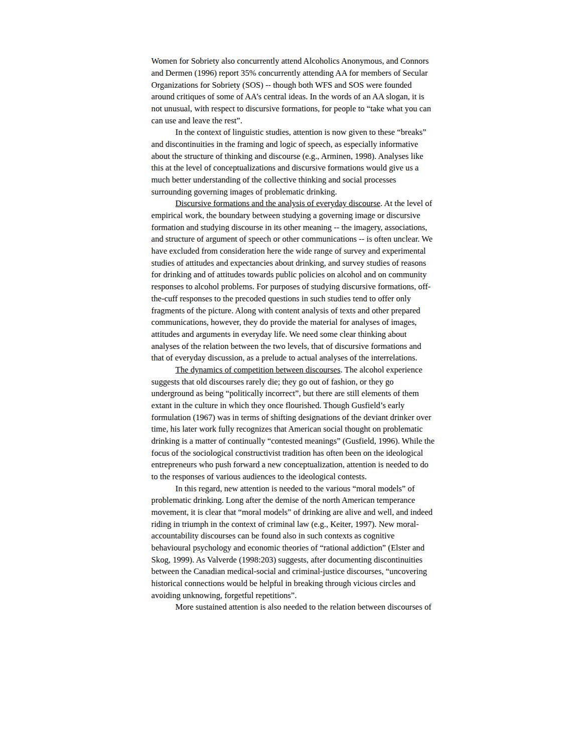Women for Sobriety also concurrently attend Alcoholics Anonymous, and Connors and Dermen (1996) report 35% concurrently attending AA for members of Secular Organizations for Sobriety (SOS) -- though both WFS and SOS were founded around critiques of some of AA’s central ideas. In the words of an AA slogan, it is not unusual, with respect to discursive formations, for people to “take what you can can use and leave the rest”.
In the context of linguistic studies, attention is now given to these “breaks” and discontinuities in the framing and logic of speech, as especially informative about the structure of thinking and discourse (e.g., Arminen, 1998). Analyses like this at the level of conceptualizations and discursive formations would give us a much better understanding of the collective thinking and social processes surrounding governing images of problematic drinking.
Discursive formations and the analysis of everyday discourse. At the level of empirical work, the boundary between studying a governing image or discursive formation and studying discourse in its other meaning -- the imagery, associations, and structure of argument of speech or other communications -- is often unclear. We have excluded from consideration here the wide range of survey and experimental studies of attitudes and expectancies about drinking, and survey studies of reasons for drinking and of attitudes towards public policies on alcohol and on community responses to alcohol problems. For purposes of studying discursive formations, off-the-cuff responses to the precoded questions in such studies tend to offer only fragments of the picture. Along with content analysis of texts and other prepared communications, however, they do provide the material for analyses of images, attitudes and arguments in everyday life. We need some clear thinking about analyses of the relation between the two levels, that of discursive formations and that of everyday discussion, as a prelude to actual analyses of the interrelations.
The dynamics of competition between discourses. The alcohol experience suggests that old discourses rarely die; they go out of fashion, or they go underground as being “politically incorrect”, but there are still elements of them extant in the culture in which they once flourished. Though Gusfield’s early formulation (1967) was in terms of shifting designations of the deviant drinker over time, his later work fully recognizes that American social thought on problematic drinking is a matter of continually “contested meanings” (Gusfield, 1996). While the focus of the sociological constructivist tradition has often been on the ideological entrepreneurs who push forward a new conceptualization, attention is needed to do to the responses of various audiences to the ideological contests.
In this regard, new attention is needed to the various “moral models” of problematic drinking. Long after the demise of the north American temperance movement, it is clear that “moral models” of drinking are alive and well, and indeed riding in triumph in the context of criminal law (e.g., Keiter, 1997). New moral-accountability discourses can be found also in such contexts as cognitive behavioural psychology and economic theories of “rational addiction” (Elster and Skog, 1999). As Valverde (1998:203) suggests, after documenting discontinuities between the Canadian medical-social and criminal-justice discourses, “uncovering historical connections would be helpful in breaking through vicious circles and avoiding unknowing, forgetful repetitions”.
More sustained attention is also needed to the relation between discourses of